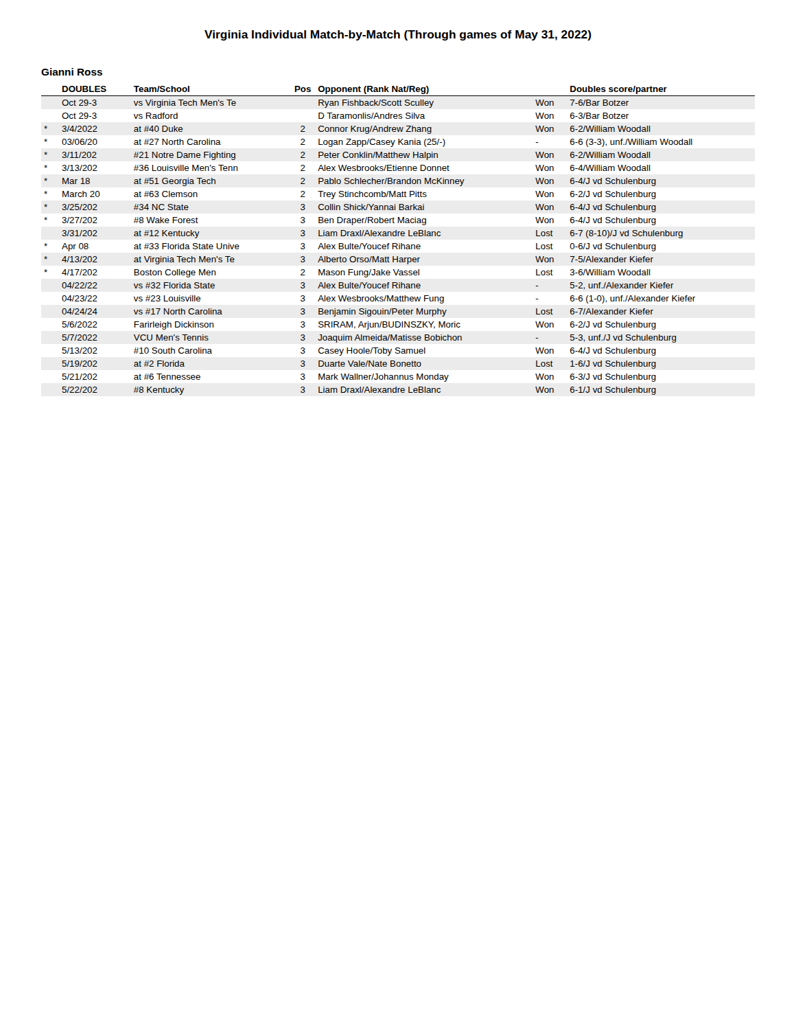Virginia Individual Match-by-Match (Through games of May 31, 2022)
Gianni Ross
| | DOUBLES | Team/School | Pos | Opponent (Rank Nat/Reg) | | Doubles score/partner |
| --- | --- | --- | --- | --- | --- | --- |
| | Oct 29-3 | vs Virginia Tech Men's Te | | Ryan Fishback/Scott Sculley | Won | 7-6/Bar Botzer |
| | Oct 29-3 | vs Radford | | D Taramonlis/Andres Silva | Won | 6-3/Bar Botzer |
| * | 3/4/2022 | at #40 Duke | 2 | Connor Krug/Andrew Zhang | Won | 6-2/William Woodall |
| * | 03/06/20 | at #27 North Carolina | 2 | Logan Zapp/Casey Kania (25/-) | - | 6-6 (3-3), unf./William Woodall |
| * | 3/11/202 | #21 Notre Dame Fighting | 2 | Peter Conklin/Matthew Halpin | Won | 6-2/William Woodall |
| * | 3/13/202 | #36 Louisville Men's Tenn | 2 | Alex Wesbrooks/Etienne Donnet | Won | 6-4/William Woodall |
| * | Mar 18 | at #51 Georgia Tech | 2 | Pablo Schlecher/Brandon McKinney | Won | 6-4/J vd Schulenburg |
| * | March 20 | at #63 Clemson | 2 | Trey Stinchcomb/Matt Pitts | Won | 6-2/J vd Schulenburg |
| * | 3/25/202 | #34 NC State | 3 | Collin Shick/Yannai Barkai | Won | 6-4/J vd Schulenburg |
| * | 3/27/202 | #8 Wake Forest | 3 | Ben Draper/Robert Maciag | Won | 6-4/J vd Schulenburg |
| | 3/31/202 | at #12 Kentucky | 3 | Liam Draxl/Alexandre LeBlanc | Lost | 6-7 (8-10)/J vd Schulenburg |
| * | Apr 08 | at #33 Florida State Unive | 3 | Alex Bulte/Youcef Rihane | Lost | 0-6/J vd Schulenburg |
| * | 4/13/202 | at Virginia Tech Men's Te | 3 | Alberto Orso/Matt Harper | Won | 7-5/Alexander Kiefer |
| * | 4/17/202 | Boston College Men | 2 | Mason Fung/Jake Vassel | Lost | 3-6/William Woodall |
| | 04/22/22 | vs #32 Florida State | 3 | Alex Bulte/Youcef Rihane | - | 5-2, unf./Alexander Kiefer |
| | 04/23/22 | vs #23 Louisville | 3 | Alex Wesbrooks/Matthew Fung | - | 6-6 (1-0), unf./Alexander Kiefer |
| | 04/24/24 | vs #17 North Carolina | 3 | Benjamin Sigouin/Peter Murphy | Lost | 6-7/Alexander Kiefer |
| | 5/6/2022 | Farirleigh Dickinson | 3 | SRIRAM, Arjun/BUDINSZKY, Moric | Won | 6-2/J vd Schulenburg |
| | 5/7/2022 | VCU Men's Tennis | 3 | Joaquim Almeida/Matisse Bobichon | - | 5-3, unf./J vd Schulenburg |
| | 5/13/202 | #10 South Carolina | 3 | Casey Hoole/Toby Samuel | Won | 6-4/J vd Schulenburg |
| | 5/19/202 | at #2 Florida | 3 | Duarte Vale/Nate Bonetto | Lost | 1-6/J vd Schulenburg |
| | 5/21/202 | at #6 Tennessee | 3 | Mark Wallner/Johannus Monday | Won | 6-3/J vd Schulenburg |
| | 5/22/202 | #8 Kentucky | 3 | Liam Draxl/Alexandre LeBlanc | Won | 6-1/J vd Schulenburg |